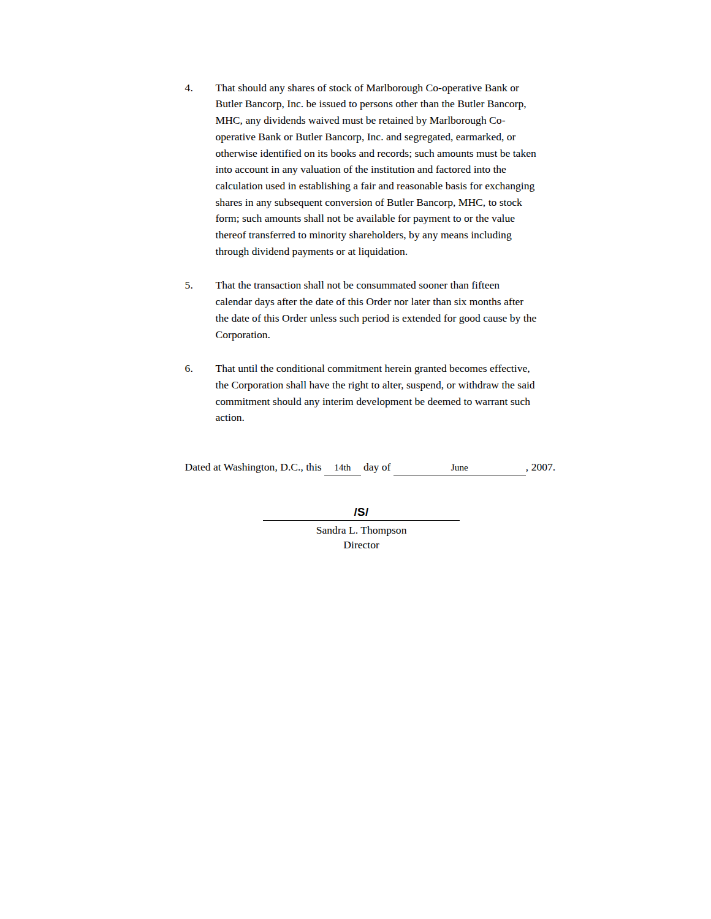4. That should any shares of stock of Marlborough Co-operative Bank or Butler Bancorp, Inc. be issued to persons other than the Butler Bancorp, MHC, any dividends waived must be retained by Marlborough Co-operative Bank or Butler Bancorp, Inc. and segregated, earmarked, or otherwise identified on its books and records; such amounts must be taken into account in any valuation of the institution and factored into the calculation used in establishing a fair and reasonable basis for exchanging shares in any subsequent conversion of Butler Bancorp, MHC, to stock form; such amounts shall not be available for payment to or the value thereof transferred to minority shareholders, by any means including through dividend payments or at liquidation.
5. That the transaction shall not be consummated sooner than fifteen calendar days after the date of this Order nor later than six months after the date of this Order unless such period is extended for good cause by the Corporation.
6. That until the conditional commitment herein granted becomes effective, the Corporation shall have the right to alter, suspend, or withdraw the said commitment should any interim development be deemed to warrant such action.
Dated at Washington, D.C., this 14th day of June, 2007.
/S/
Sandra L. Thompson
Director